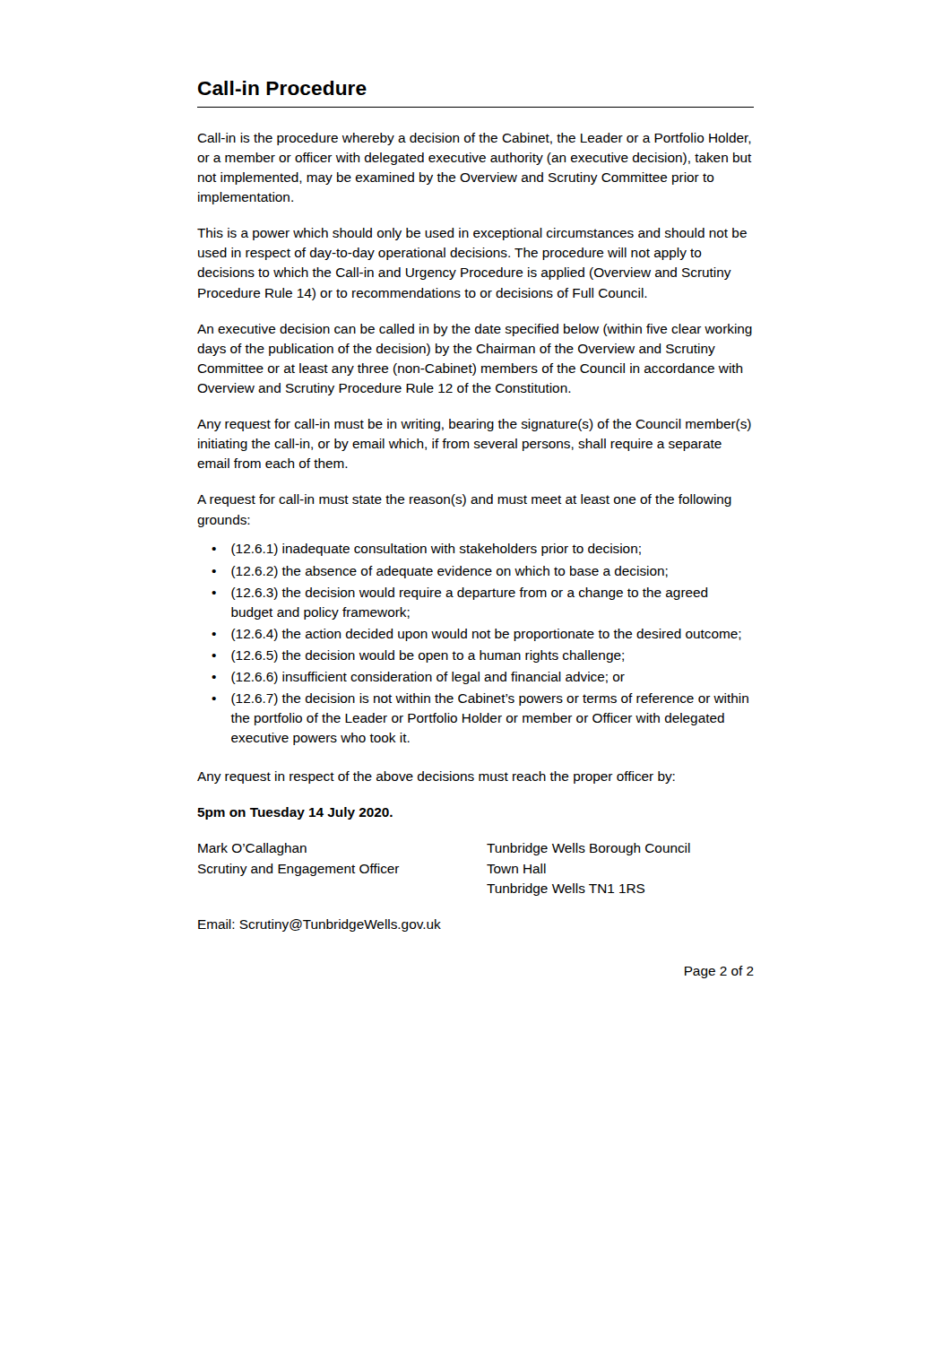Call-in Procedure
Call-in is the procedure whereby a decision of the Cabinet, the Leader or a Portfolio Holder, or a member or officer with delegated executive authority (an executive decision), taken but not implemented, may be examined by the Overview and Scrutiny Committee prior to implementation.
This is a power which should only be used in exceptional circumstances and should not be used in respect of day-to-day operational decisions. The procedure will not apply to decisions to which the Call-in and Urgency Procedure is applied (Overview and Scrutiny Procedure Rule 14) or to recommendations to or decisions of Full Council.
An executive decision can be called in by the date specified below (within five clear working days of the publication of the decision) by the Chairman of the Overview and Scrutiny Committee or at least any three (non-Cabinet) members of the Council in accordance with Overview and Scrutiny Procedure Rule 12 of the Constitution.
Any request for call-in must be in writing, bearing the signature(s) of the Council member(s) initiating the call-in, or by email which, if from several persons, shall require a separate email from each of them.
A request for call-in must state the reason(s) and must meet at least one of the following grounds:
(12.6.1) inadequate consultation with stakeholders prior to decision;
(12.6.2) the absence of adequate evidence on which to base a decision;
(12.6.3) the decision would require a departure from or a change to the agreed budget and policy framework;
(12.6.4) the action decided upon would not be proportionate to the desired outcome;
(12.6.5) the decision would be open to a human rights challenge;
(12.6.6) insufficient consideration of legal and financial advice; or
(12.6.7) the decision is not within the Cabinet’s powers or terms of reference or within the portfolio of the Leader or Portfolio Holder or member or Officer with delegated executive powers who took it.
Any request in respect of the above decisions must reach the proper officer by:
5pm on Tuesday 14 July 2020.
| Mark O’Callaghan | Tunbridge Wells Borough Council |
| Scrutiny and Engagement Officer | Town Hall |
| | Tunbridge Wells TN1 1RS |
Email: Scrutiny@TunbridgeWells.gov.uk
Page 2 of 2